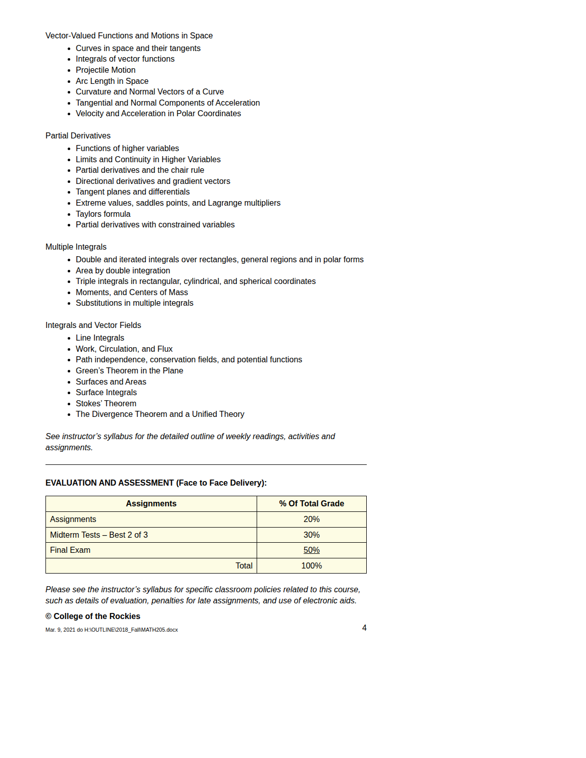Vector-Valued Functions and Motions in Space
Curves in space and their tangents
Integrals of vector functions
Projectile Motion
Arc Length in Space
Curvature and Normal Vectors of a Curve
Tangential and Normal Components of Acceleration
Velocity and Acceleration in Polar Coordinates
Partial Derivatives
Functions of higher variables
Limits and Continuity in Higher Variables
Partial derivatives and the chair rule
Directional derivatives and gradient vectors
Tangent planes and differentials
Extreme values, saddles points, and Lagrange multipliers
Taylors formula
Partial derivatives with constrained variables
Multiple Integrals
Double and iterated integrals over rectangles, general regions and in polar forms
Area by double integration
Triple integrals in rectangular, cylindrical, and spherical coordinates
Moments, and Centers of Mass
Substitutions in multiple integrals
Integrals and Vector Fields
Line Integrals
Work, Circulation, and Flux
Path independence, conservation fields, and potential functions
Green’s Theorem in the Plane
Surfaces and Areas
Surface Integrals
Stokes’ Theorem
The Divergence Theorem and a Unified Theory
See instructor’s syllabus for the detailed outline of weekly readings, activities and assignments.
EVALUATION AND ASSESSMENT (Face to Face Delivery):
| Assignments | % Of Total Grade |
| --- | --- |
| Assignments | 20% |
| Midterm Tests – Best 2 of 3 | 30% |
| Final Exam | 50% |
| Total | 100% |
Please see the instructor’s syllabus for specific classroom policies related to this course, such as details of evaluation, penalties for late assignments, and use of electronic aids.
© College of the Rockies
Mar. 9, 2021 do H:\OUTLINE\2018_Fall\MATH205.docx 4